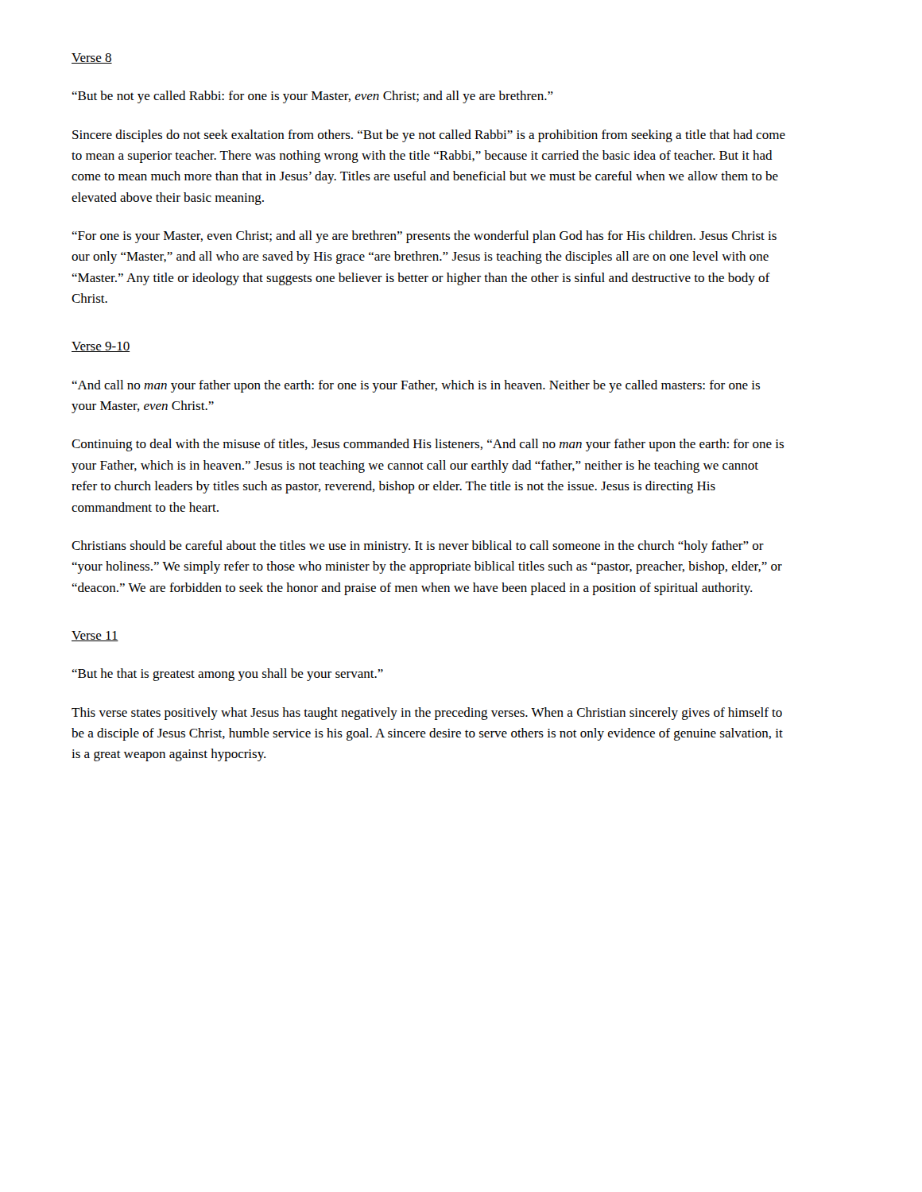Verse 8
“But be not ye called Rabbi: for one is your Master, even Christ; and all ye are brethren.”
Sincere disciples do not seek exaltation from others. “But be ye not called Rabbi” is a prohibition from seeking a title that had come to mean a superior teacher. There was nothing wrong with the title “Rabbi,” because it carried the basic idea of teacher. But it had come to mean much more than that in Jesus’ day. Titles are useful and beneficial but we must be careful when we allow them to be elevated above their basic meaning.
“For one is your Master, even Christ; and all ye are brethren” presents the wonderful plan God has for His children. Jesus Christ is our only “Master,” and all who are saved by His grace “are brethren.” Jesus is teaching the disciples all are on one level with one “Master.” Any title or ideology that suggests one believer is better or higher than the other is sinful and destructive to the body of Christ.
Verse 9-10
“And call no man your father upon the earth: for one is your Father, which is in heaven. Neither be ye called masters: for one is your Master, even Christ.”
Continuing to deal with the misuse of titles, Jesus commanded His listeners, “And call no man your father upon the earth: for one is your Father, which is in heaven.” Jesus is not teaching we cannot call our earthly dad “father,” neither is he teaching we cannot refer to church leaders by titles such as pastor, reverend, bishop or elder. The title is not the issue. Jesus is directing His commandment to the heart.
Christians should be careful about the titles we use in ministry. It is never biblical to call someone in the church “holy father” or “your holiness.” We simply refer to those who minister by the appropriate biblical titles such as “pastor, preacher, bishop, elder,” or “deacon.” We are forbidden to seek the honor and praise of men when we have been placed in a position of spiritual authority.
Verse 11
“But he that is greatest among you shall be your servant.”
This verse states positively what Jesus has taught negatively in the preceding verses. When a Christian sincerely gives of himself to be a disciple of Jesus Christ, humble service is his goal. A sincere desire to serve others is not only evidence of genuine salvation, it is a great weapon against hypocrisy.